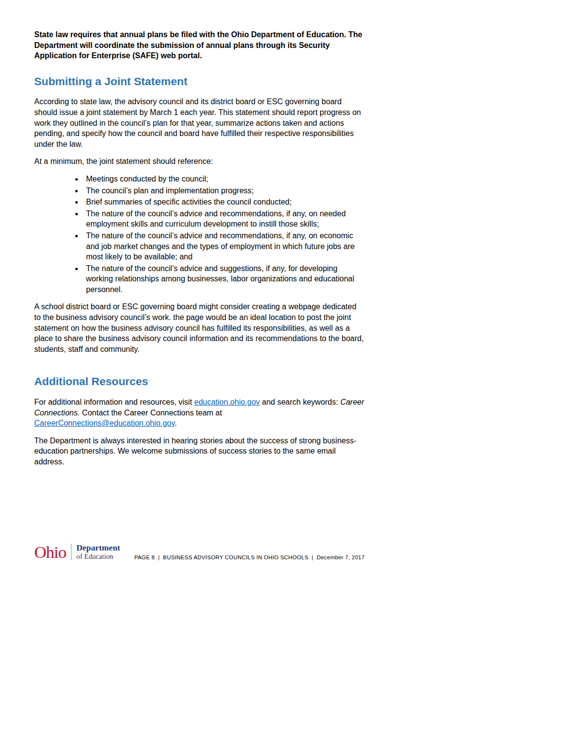State law requires that annual plans be filed with the Ohio Department of Education. The Department will coordinate the submission of annual plans through its Security Application for Enterprise (SAFE) web portal.
Submitting a Joint Statement
According to state law, the advisory council and its district board or ESC governing board should issue a joint statement by March 1 each year. This statement should report progress on work they outlined in the council’s plan for that year, summarize actions taken and actions pending, and specify how the council and board have fulfilled their respective responsibilities under the law.
At a minimum, the joint statement should reference:
Meetings conducted by the council;
The council’s plan and implementation progress;
Brief summaries of specific activities the council conducted;
The nature of the council’s advice and recommendations, if any, on needed employment skills and curriculum development to instill those skills;
The nature of the council’s advice and recommendations, if any, on economic and job market changes and the types of employment in which future jobs are most likely to be available; and
The nature of the council’s advice and suggestions, if any, for developing working relationships among businesses, labor organizations and educational personnel.
A school district board or ESC governing board might consider creating a webpage dedicated to the business advisory council’s work. the page would be an ideal location to post the joint statement on how the business advisory council has fulfilled its responsibilities, as well as a place to share the business advisory council information and its recommendations to the board, students, staff and community.
Additional Resources
For additional information and resources, visit education.ohio.gov and search keywords: Career Connections. Contact the Career Connections team at CareerConnections@education.ohio.gov.
The Department is always interested in hearing stories about the success of strong business-education partnerships. We welcome submissions of success stories to the same email address.
Ohio
Departmentof Education
PAGE 8 | BUSINESS ADVISORY COUNCILS IN OHIO SCHOOLS | December 7, 2017